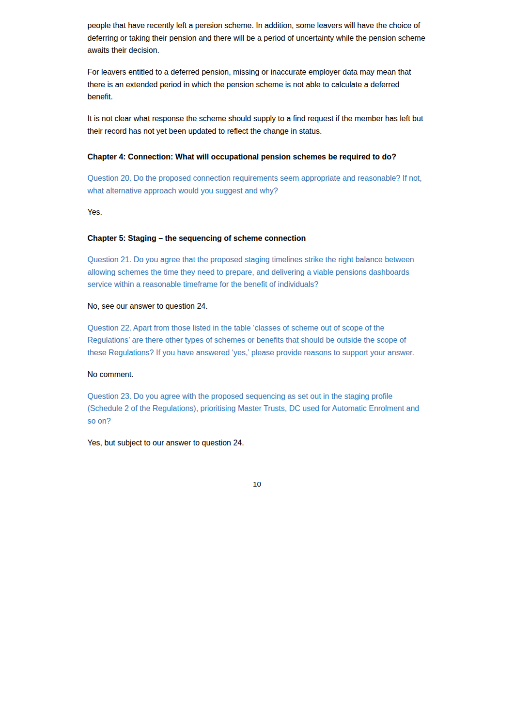people that have recently left a pension scheme. In addition, some leavers will have the choice of deferring or taking their pension and there will be a period of uncertainty while the pension scheme awaits their decision.
For leavers entitled to a deferred pension, missing or inaccurate employer data may mean that there is an extended period in which the pension scheme is not able to calculate a deferred benefit.
It is not clear what response the scheme should supply to a find request if the member has left but their record has not yet been updated to reflect the change in status.
Chapter 4: Connection: What will occupational pension schemes be required to do?
Question 20. Do the proposed connection requirements seem appropriate and reasonable? If not, what alternative approach would you suggest and why?
Yes.
Chapter 5: Staging – the sequencing of scheme connection
Question 21. Do you agree that the proposed staging timelines strike the right balance between allowing schemes the time they need to prepare, and delivering a viable pensions dashboards service within a reasonable timeframe for the benefit of individuals?
No, see our answer to question 24.
Question 22. Apart from those listed in the table ‘classes of scheme out of scope of the Regulations’ are there other types of schemes or benefits that should be outside the scope of these Regulations? If you have answered ‘yes,’ please provide reasons to support your answer.
No comment.
Question 23. Do you agree with the proposed sequencing as set out in the staging profile (Schedule 2 of the Regulations), prioritising Master Trusts, DC used for Automatic Enrolment and so on?
Yes, but subject to our answer to question 24.
10